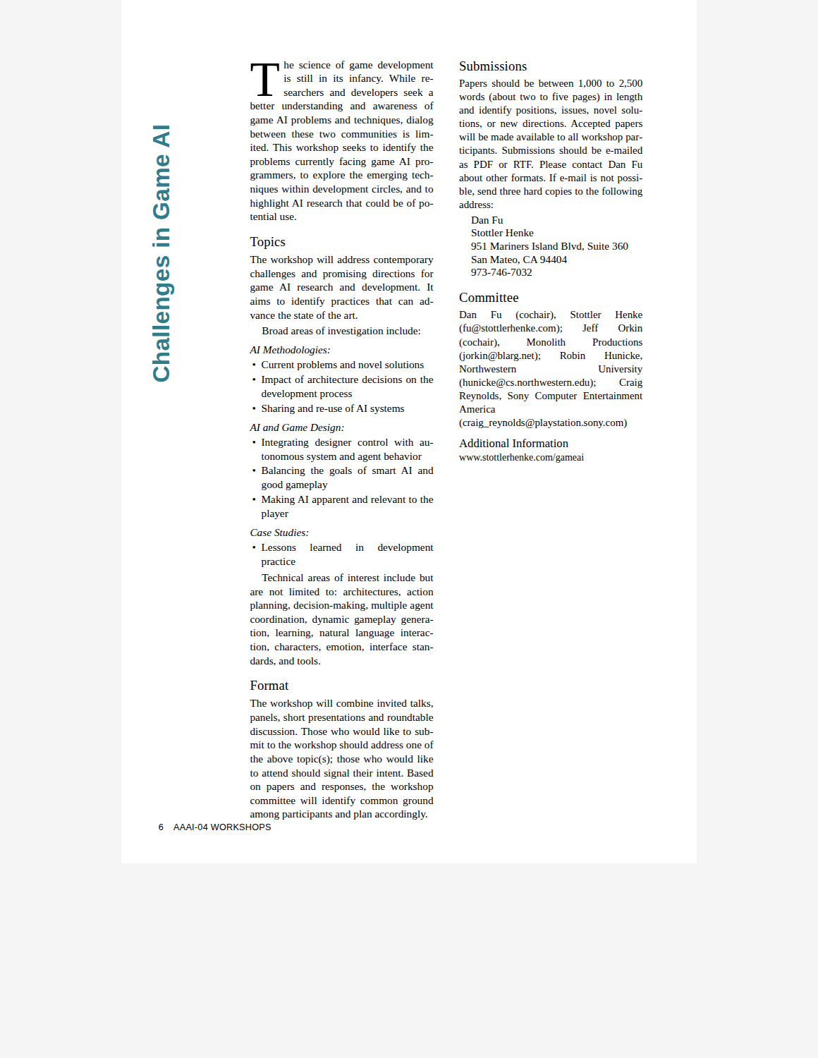Challenges in Game AI
The science of game development is still in its infancy. While researchers and developers seek a better understanding and awareness of game AI problems and techniques, dialog between these two communities is limited. This workshop seeks to identify the problems currently facing game AI programmers, to explore the emerging techniques within development circles, and to highlight AI research that could be of potential use.
Topics
The workshop will address contemporary challenges and promising directions for game AI research and development. It aims to identify practices that can advance the state of the art.
Broad areas of investigation include:
AI Methodologies:
Current problems and novel solutions
Impact of architecture decisions on the development process
Sharing and re-use of AI systems
AI and Game Design:
Integrating designer control with autonomous system and agent behavior
Balancing the goals of smart AI and good gameplay
Making AI apparent and relevant to the player
Case Studies:
Lessons learned in development practice
Technical areas of interest include but are not limited to: architectures, action planning, decision-making, multiple agent coordination, dynamic gameplay generation, learning, natural language interaction, characters, emotion, interface standards, and tools.
Format
The workshop will combine invited talks, panels, short presentations and roundtable discussion. Those who would like to submit to the workshop should address one of the above topic(s); those who would like to attend should signal their intent. Based on papers and responses, the workshop committee will identify common ground among participants and plan accordingly.
Submissions
Papers should be between 1,000 to 2,500 words (about two to five pages) in length and identify positions, issues, novel solutions, or new directions. Accepted papers will be made available to all workshop participants. Submissions should be e-mailed as PDF or RTF. Please contact Dan Fu about other formats. If e-mail is not possible, send three hard copies to the following address:
Dan Fu
Stottler Henke
951 Mariners Island Blvd, Suite 360
San Mateo, CA 94404
973-746-7032
Committee
Dan Fu (cochair), Stottler Henke (fu@stottlerhenke.com); Jeff Orkin (cochair), Monolith Productions (jorkin@blarg.net); Robin Hunicke, Northwestern University (hunicke@cs.northwestern.edu); Craig Reynolds, Sony Computer Entertainment America (craig_reynolds@playstation.sony.com)
Additional Information
www.stottlerhenke.com/gameai
6 AAAI-04 WORKSHOPS